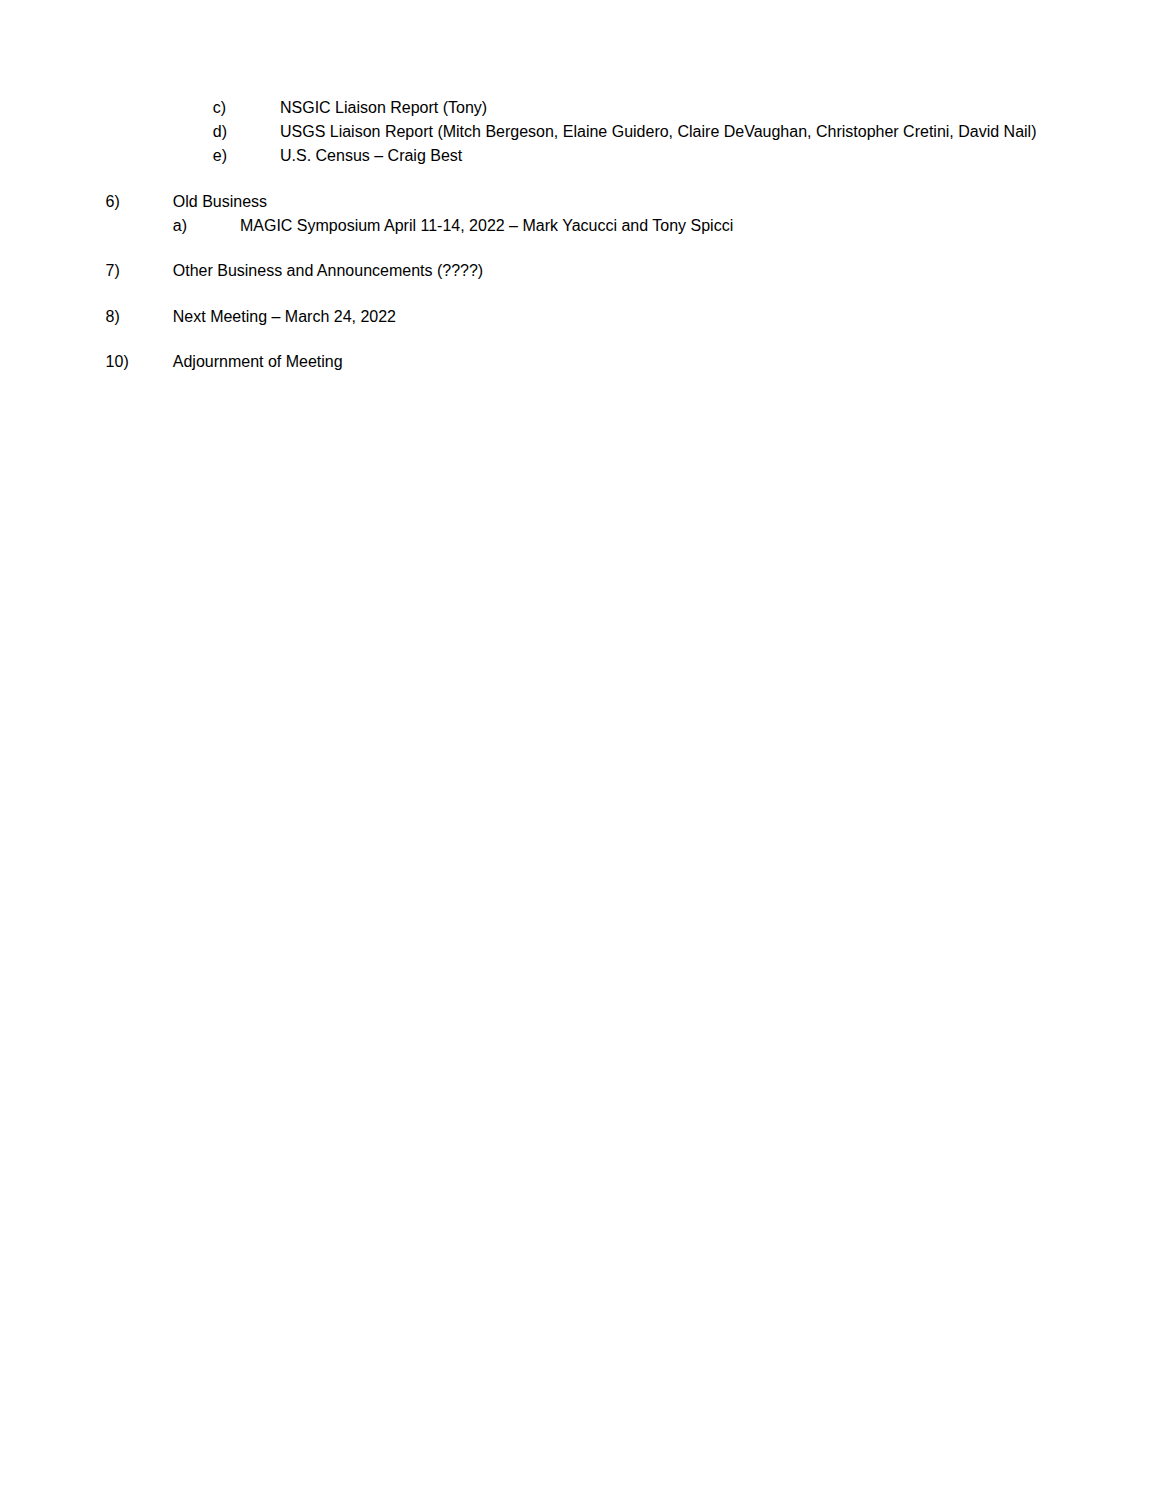c) NSGIC Liaison Report (Tony)
d) USGS Liaison Report (Mitch Bergeson, Elaine Guidero, Claire DeVaughan, Christopher Cretini, David Nail)
e) U.S. Census – Craig Best
6)
Old Business
a) MAGIC Symposium April 11-14, 2022 – Mark Yacucci and Tony Spicci
7)
Other Business and Announcements (????)
8)
Next Meeting – March 24, 2022
10)
Adjournment of Meeting